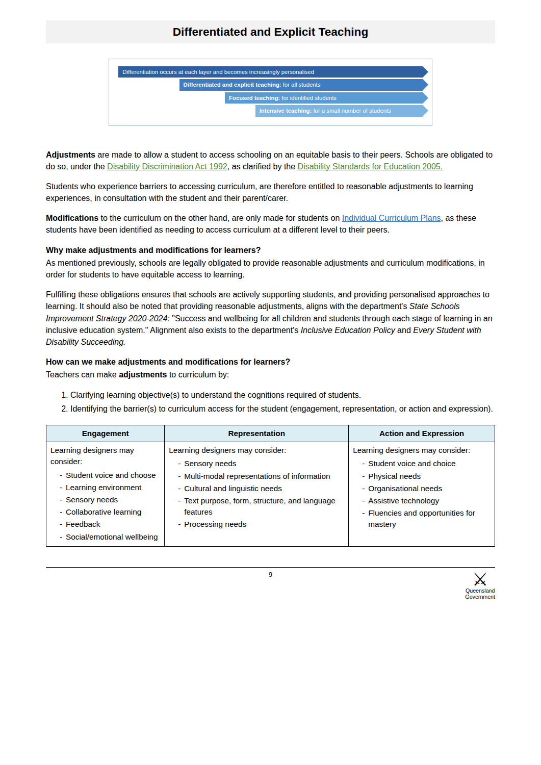Differentiated and Explicit Teaching
Differentiation occurs at each layer and becomes increasingly personalised
Differentiated and explicit teaching: for all students
Focused teaching: for identified students
Intensive teaching: for a small number of students
Adjustments are made to allow a student to access schooling on an equitable basis to their peers. Schools are obligated to do so, under the Disability Discrimination Act 1992, as clarified by the Disability Standards for Education 2005.
Students who experience barriers to accessing curriculum, are therefore entitled to reasonable adjustments to learning experiences, in consultation with the student and their parent/carer.
Modifications to the curriculum on the other hand, are only made for students on Individual Curriculum Plans, as these students have been identified as needing to access curriculum at a different level to their peers.
Why make adjustments and modifications for learners?
As mentioned previously, schools are legally obligated to provide reasonable adjustments and curriculum modifications, in order for students to have equitable access to learning.
Fulfilling these obligations ensures that schools are actively supporting students, and providing personalised approaches to learning. It should also be noted that providing reasonable adjustments, aligns with the department's State Schools Improvement Strategy 2020-2024: "Success and wellbeing for all children and students through each stage of learning in an inclusive education system." Alignment also exists to the department's Inclusive Education Policy and Every Student with Disability Succeeding.
How can we make adjustments and modifications for learners?
Teachers can make adjustments to curriculum by:
Clarifying learning objective(s) to understand the cognitions required of students.
Identifying the barrier(s) to curriculum access for the student (engagement, representation, or action and expression).
| Engagement | Representation | Action and Expression |
| --- | --- | --- |
| Learning designers may consider: Student voice and choose Learning environment Sensory needs Collaborative learning Feedback Social/emotional wellbeing | Learning designers may consider: Sensory needs Multi-modal representations of information Cultural and linguistic needs Text purpose, form, structure, and language features Processing needs | Learning designers may consider: Student voice and choice Physical needs Organisational needs Assistive technology Fluencies and opportunities for mastery |
9
⚔
Queensland
Government